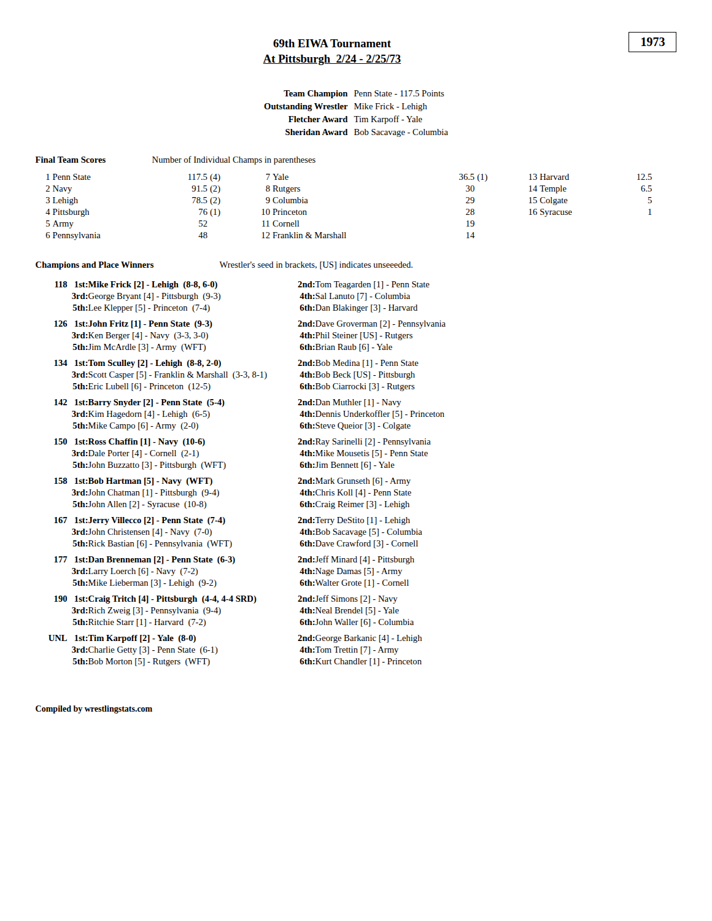1973
69th EIWA Tournament At Pittsburgh 2/24 - 2/25/73
| Team Champion | Penn State - 117.5 Points |
| Outstanding Wrestler | Mike Frick - Lehigh |
| Fletcher Award | Tim Karpoff - Yale |
| Sheridan Award | Bob Sacavage - Columbia |
| Final Team Scores | Number of Individual Champs in parentheses |
| 1 | Penn State | 117.5 | (4) | | 7 | Yale | 36.5 | (1) | | 13 | Harvard | 12.5 | |
| 2 | Navy | 91.5 | (2) | | 8 | Rutgers | 30 | | | 14 | Temple | 6.5 | |
| 3 | Lehigh | 78.5 | (2) | | 9 | Columbia | 29 | | | 15 | Colgate | 5 | |
| 4 | Pittsburgh | 76 | (1) | | 10 | Princeton | 28 | | | 16 | Syracuse | 1 | |
| 5 | Army | 52 | | | 11 | Cornell | 19 | | | | | | |
| 6 | Pennsylvania | 48 | | | 12 | Franklin & Marshall | 14 | | | | | | |
| Champions and Place Winners | Wrestler's seed in brackets, [US] indicates unseeeded. |
| 118 | 1st: | Mike Frick [2] - Lehigh (8-8, 6-0) | 2nd: | Tom Teagarden [1] - Penn State |
| | 3rd: | George Bryant [4] - Pittsburgh (9-3) | 4th: | Sal Lanuto [7] - Columbia |
| | 5th: | Lee Klepper [5] - Princeton (7-4) | 6th: | Dan Blakinger [3] - Harvard |
| 126 | 1st: | John Fritz [1] - Penn State (9-3) | 2nd: | Dave Groverman [2] - Pennsylvania |
| | 3rd: | Ken Berger [4] - Navy (3-3, 3-0) | 4th: | Phil Steiner [US] - Rutgers |
| | 5th: | Jim McArdle [3] - Army (WFT) | 6th: | Brian Raub [6] - Yale |
| 134 | 1st: | Tom Sculley [2] - Lehigh (8-8, 2-0) | 2nd: | Bob Medina [1] - Penn State |
| | 3rd: | Scott Casper [5] - Franklin & Marshall (3-3, 8-1) | 4th: | Bob Beck [US] - Pittsburgh |
| | 5th: | Eric Lubell [6] - Princeton (12-5) | 6th: | Bob Ciarrocki [3] - Rutgers |
| 142 | 1st: | Barry Snyder [2] - Penn State (5-4) | 2nd: | Dan Muthler [1] - Navy |
| | 3rd: | Kim Hagedorn [4] - Lehigh (6-5) | 4th: | Dennis Underkoffler [5] - Princeton |
| | 5th: | Mike Campo [6] - Army (2-0) | 6th: | Steve Queior [3] - Colgate |
| 150 | 1st: | Ross Chaffin [1] - Navy (10-6) | 2nd: | Ray Sarinelli [2] - Pennsylvania |
| | 3rd: | Dale Porter [4] - Cornell (2-1) | 4th: | Mike Mousetis [5] - Penn State |
| | 5th: | John Buzzatto [3] - Pittsburgh (WFT) | 6th: | Jim Bennett [6] - Yale |
| 158 | 1st: | Bob Hartman [5] - Navy (WFT) | 2nd: | Mark Grunseth [6] - Army |
| | 3rd: | John Chatman [1] - Pittsburgh (9-4) | 4th: | Chris Koll [4] - Penn State |
| | 5th: | John Allen [2] - Syracuse (10-8) | 6th: | Craig Reimer [3] - Lehigh |
| 167 | 1st: | Jerry Villecco [2] - Penn State (7-4) | 2nd: | Terry DeStito [1] - Lehigh |
| | 3rd: | John Christensen [4] - Navy (7-0) | 4th: | Bob Sacavage [5] - Columbia |
| | 5th: | Rick Bastian [6] - Pennsylvania (WFT) | 6th: | Dave Crawford [3] - Cornell |
| 177 | 1st: | Dan Brenneman [2] - Penn State (6-3) | 2nd: | Jeff Minard [4] - Pittsburgh |
| | 3rd: | Larry Loerch [6] - Navy (7-2) | 4th: | Nage Damas [5] - Army |
| | 5th: | Mike Lieberman [3] - Lehigh (9-2) | 6th: | Walter Grote [1] - Cornell |
| 190 | 1st: | Craig Tritch [4] - Pittsburgh (4-4, 4-4 SRD) | 2nd: | Jeff Simons [2] - Navy |
| | 3rd: | Rich Zweig [3] - Pennsylvania (9-4) | 4th: | Neal Brendel [5] - Yale |
| | 5th: | Ritchie Starr [1] - Harvard (7-2) | 6th: | John Waller [6] - Columbia |
| UNL | 1st: | Tim Karpoff [2] - Yale (8-0) | 2nd: | George Barkanic [4] - Lehigh |
| | 3rd: | Charlie Getty [3] - Penn State (6-1) | 4th: | Tom Trettin [7] - Army |
| | 5th: | Bob Morton [5] - Rutgers (WFT) | 6th: | Kurt Chandler [1] - Princeton |
Compiled by wrestlingstats.com